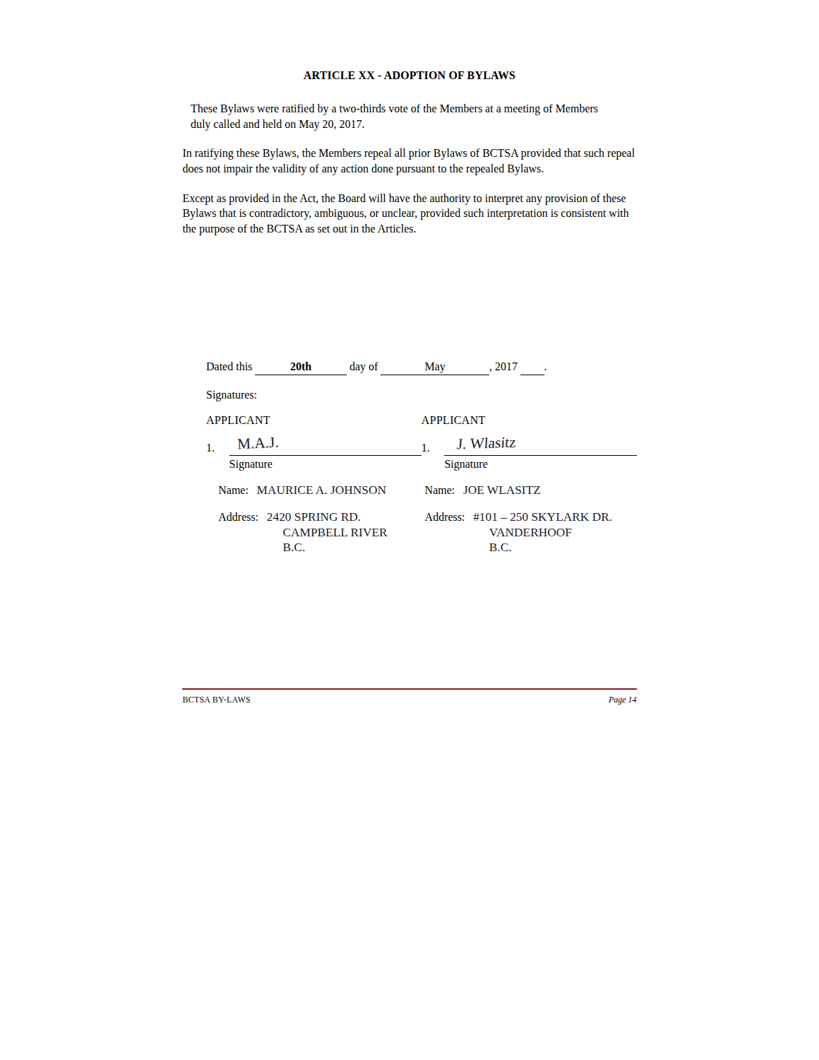ARTICLE XX - ADOPTION OF BYLAWS
These Bylaws were ratified by a two-thirds vote of the Members at a meeting of Members duly called and held on May 20, 2017.
In ratifying these Bylaws, the Members repeal all prior Bylaws of BCTSA provided that such repeal does not impair the validity of any action done pursuant to the repealed Bylaws.
Except as provided in the Act, the Board will have the authority to interpret any provision of these Bylaws that is contradictory, ambiguous, or unclear, provided such interpretation is consistent with the purpose of the BCTSA as set out in the Articles.
Dated this 20th day of May, 2017 .
Signatures:
| APPLICANT 1. M.A.J. Signature Name: MAURICE A. JOHNSON Address: 2420 SPRING RD. CAMPBELL RIVER B.C. | APPLICANT 1. J. Wlasitz Signature Name: JOE WLASITZ Address: #101 – 250 SKYLARK DR. VANDERHOOF B.C. |
BCTSA BY-LAWS
Page 14